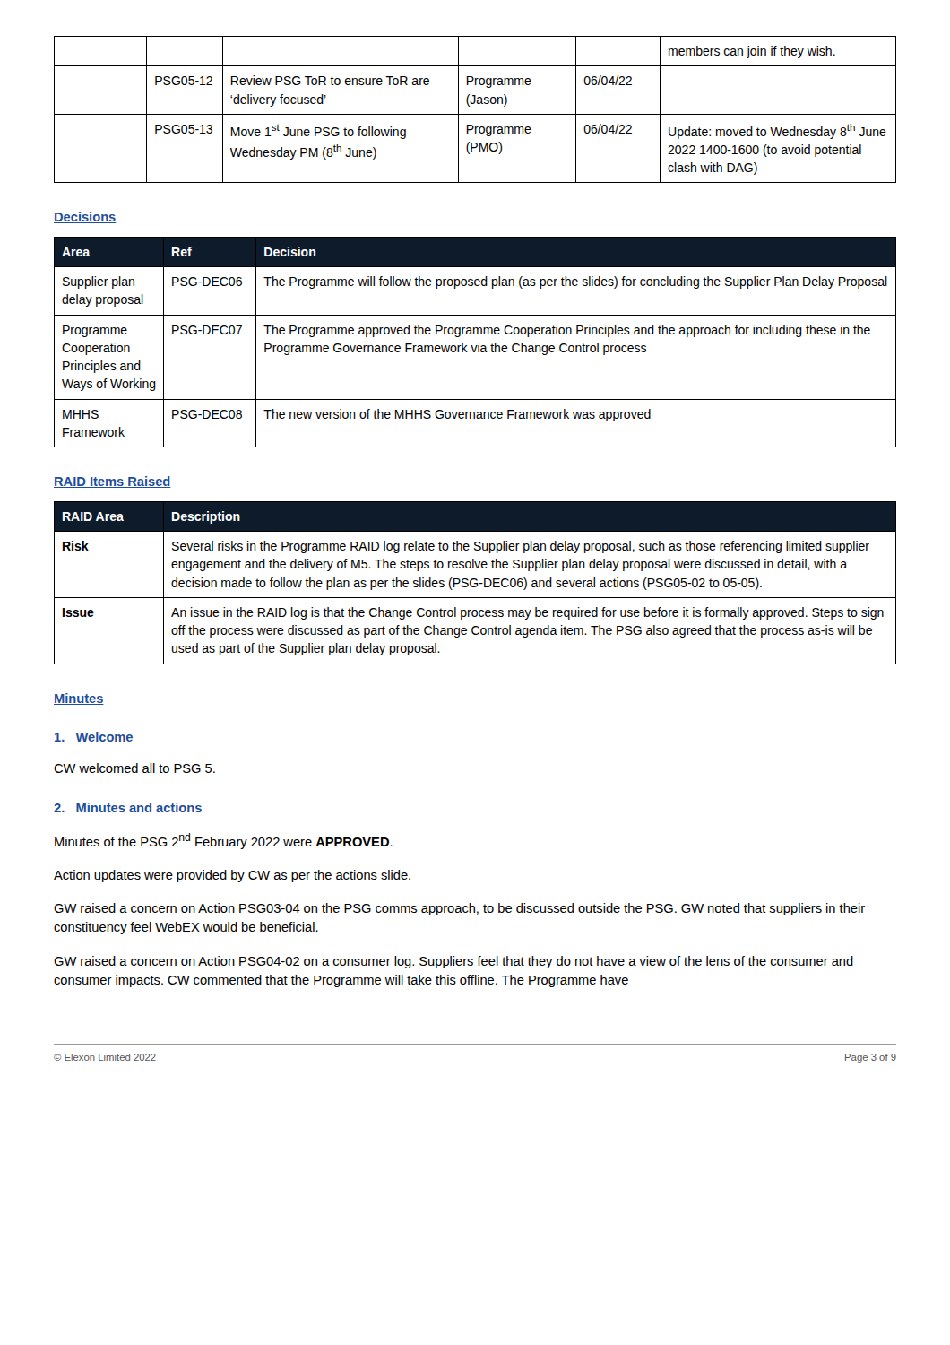| | | | | | members can join if they wish. |
| | PSG05-12 | Review PSG ToR to ensure ToR are ‘delivery focused’ | Programme (Jason) | 06/04/22 | |
| | PSG05-13 | Move 1 st June PSG to following Wednesday PM (8 th June) | Programme (PMO) | 06/04/22 | Update: moved to Wednesday 8 th June 2022 1400-1600 (to avoid potential clash with DAG) |
Decisions
| Area | Ref | Decision |
| --- | --- | --- |
| Supplier plan delay proposal | PSG-DEC06 | The Programme will follow the proposed plan (as per the slides) for concluding the Supplier Plan Delay Proposal |
| Programme Cooperation Principles and Ways of Working | PSG-DEC07 | The Programme approved the Programme Cooperation Principles and the approach for including these in the Programme Governance Framework via the Change Control process |
| MHHS Framework | PSG-DEC08 | The new version of the MHHS Governance Framework was approved |
RAID Items Raised
| RAID Area | Description |
| --- | --- |
| Risk | Several risks in the Programme RAID log relate to the Supplier plan delay proposal, such as those referencing limited supplier engagement and the delivery of M5. The steps to resolve the Supplier plan delay proposal were discussed in detail, with a decision made to follow the plan as per the slides (PSG-DEC06) and several actions (PSG05-02 to 05-05). |
| Issue | An issue in the RAID log is that the Change Control process may be required for use before it is formally approved. Steps to sign off the process were discussed as part of the Change Control agenda item. The PSG also agreed that the process as-is will be used as part of the Supplier plan delay proposal. |
Minutes
1. Welcome
CW welcomed all to PSG 5.
2. Minutes and actions
Minutes of the PSG 2nd February 2022 were APPROVED.
Action updates were provided by CW as per the actions slide.
GW raised a concern on Action PSG03-04 on the PSG comms approach, to be discussed outside the PSG. GW noted that suppliers in their constituency feel WebEX would be beneficial.
GW raised a concern on Action PSG04-02 on a consumer log. Suppliers feel that they do not have a view of the lens of the consumer and consumer impacts. CW commented that the Programme will take this offline. The Programme have
© Elexon Limited 2022 Page 3 of 9